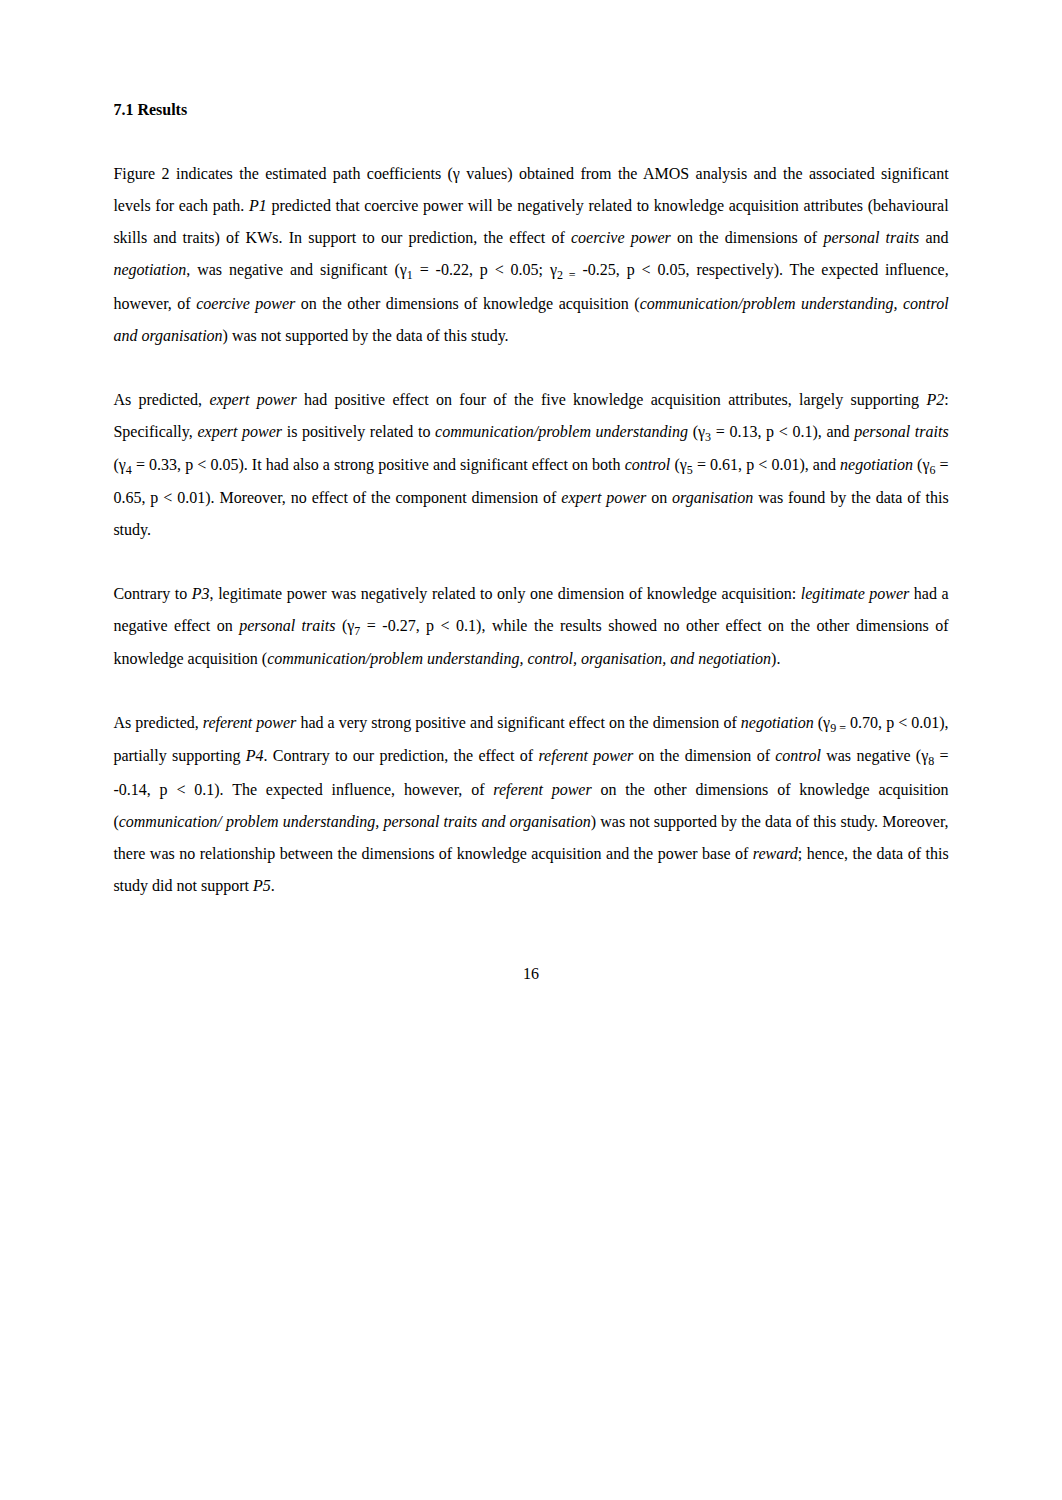7.1 Results
Figure 2 indicates the estimated path coefficients (γ values) obtained from the AMOS analysis and the associated significant levels for each path. P1 predicted that coercive power will be negatively related to knowledge acquisition attributes (behavioural skills and traits) of KWs. In support to our prediction, the effect of coercive power on the dimensions of personal traits and negotiation, was negative and significant (γ1 = -0.22, p < 0.05; γ2 = -0.25, p < 0.05, respectively). The expected influence, however, of coercive power on the other dimensions of knowledge acquisition (communication/problem understanding, control and organisation) was not supported by the data of this study.
As predicted, expert power had positive effect on four of the five knowledge acquisition attributes, largely supporting P2: Specifically, expert power is positively related to communication/problem understanding (γ3 = 0.13, p < 0.1), and personal traits (γ4 = 0.33, p < 0.05). It had also a strong positive and significant effect on both control (γ5 = 0.61, p < 0.01), and negotiation (γ6 = 0.65, p < 0.01). Moreover, no effect of the component dimension of expert power on organisation was found by the data of this study.
Contrary to P3, legitimate power was negatively related to only one dimension of knowledge acquisition: legitimate power had a negative effect on personal traits (γ7 = -0.27, p < 0.1), while the results showed no other effect on the other dimensions of knowledge acquisition (communication/problem understanding, control, organisation, and negotiation).
As predicted, referent power had a very strong positive and significant effect on the dimension of negotiation (γ9 = 0.70, p < 0.01), partially supporting P4. Contrary to our prediction, the effect of referent power on the dimension of control was negative (γ8 = -0.14, p < 0.1). The expected influence, however, of referent power on the other dimensions of knowledge acquisition (communication/ problem understanding, personal traits and organisation) was not supported by the data of this study. Moreover, there was no relationship between the dimensions of knowledge acquisition and the power base of reward; hence, the data of this study did not support P5.
16